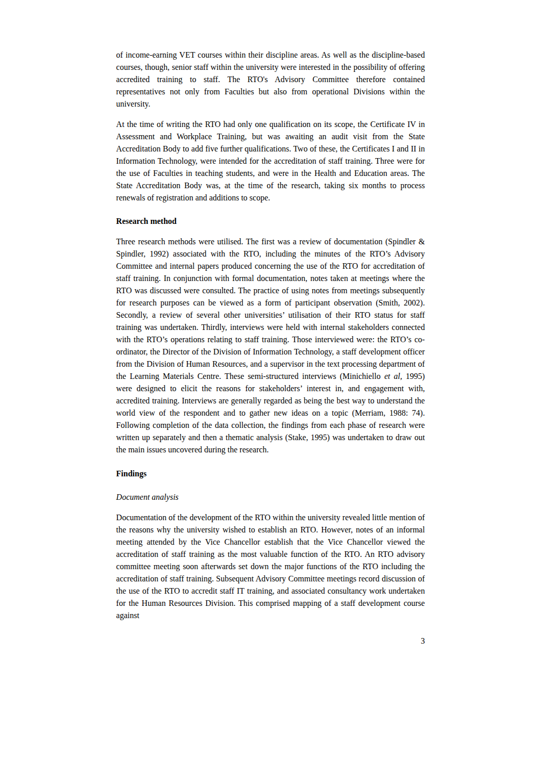of income-earning VET courses within their discipline areas. As well as the discipline-based courses, though, senior staff within the university were interested in the possibility of offering accredited training to staff. The RTO's Advisory Committee therefore contained representatives not only from Faculties but also from operational Divisions within the university.
At the time of writing the RTO had only one qualification on its scope, the Certificate IV in Assessment and Workplace Training, but was awaiting an audit visit from the State Accreditation Body to add five further qualifications. Two of these, the Certificates I and II in Information Technology, were intended for the accreditation of staff training. Three were for the use of Faculties in teaching students, and were in the Health and Education areas. The State Accreditation Body was, at the time of the research, taking six months to process renewals of registration and additions to scope.
Research method
Three research methods were utilised. The first was a review of documentation (Spindler & Spindler, 1992) associated with the RTO, including the minutes of the RTO’s Advisory Committee and internal papers produced concerning the use of the RTO for accreditation of staff training. In conjunction with formal documentation, notes taken at meetings where the RTO was discussed were consulted. The practice of using notes from meetings subsequently for research purposes can be viewed as a form of participant observation (Smith, 2002). Secondly, a review of several other universities’ utilisation of their RTO status for staff training was undertaken. Thirdly, interviews were held with internal stakeholders connected with the RTO’s operations relating to staff training. Those interviewed were: the RTO’s co-ordinator, the Director of the Division of Information Technology, a staff development officer from the Division of Human Resources, and a supervisor in the text processing department of the Learning Materials Centre. These semi-structured interviews (Minichiello et al, 1995) were designed to elicit the reasons for stakeholders’ interest in, and engagement with, accredited training. Interviews are generally regarded as being the best way to understand the world view of the respondent and to gather new ideas on a topic (Merriam, 1988: 74). Following completion of the data collection, the findings from each phase of research were written up separately and then a thematic analysis (Stake, 1995) was undertaken to draw out the main issues uncovered during the research.
Findings
Document analysis
Documentation of the development of the RTO within the university revealed little mention of the reasons why the university wished to establish an RTO. However, notes of an informal meeting attended by the Vice Chancellor establish that the Vice Chancellor viewed the accreditation of staff training as the most valuable function of the RTO. An RTO advisory committee meeting soon afterwards set down the major functions of the RTO including the accreditation of staff training. Subsequent Advisory Committee meetings record discussion of the use of the RTO to accredit staff IT training, and associated consultancy work undertaken for the Human Resources Division. This comprised mapping of a staff development course against
3